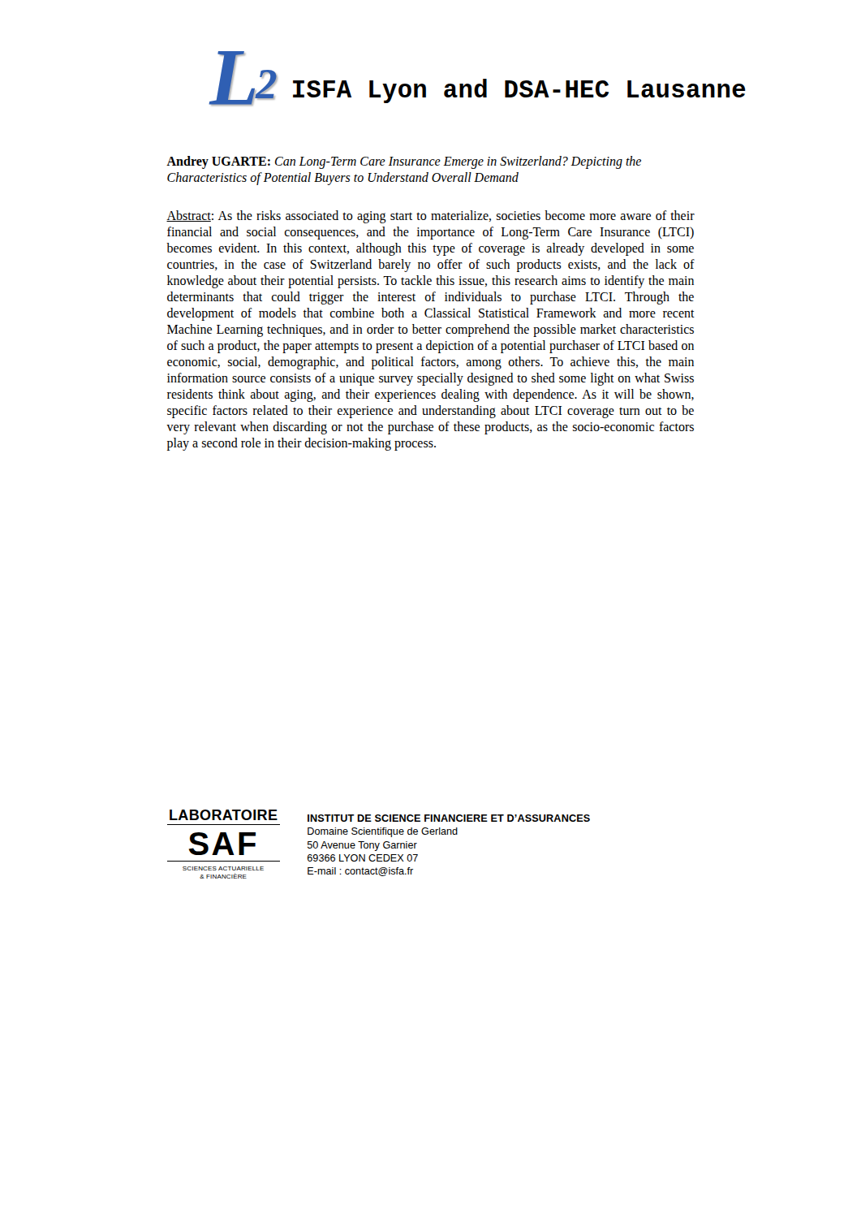L 2
ISFA Lyon and DSA-HEC Lausanne
Andrey UGARTE: Can Long-Term Care Insurance Emerge in Switzerland? Depicting the Characteristics of Potential Buyers to Understand Overall Demand
Abstract: As the risks associated to aging start to materialize, societies become more aware of their financial and social consequences, and the importance of Long-Term Care Insurance (LTCI) becomes evident. In this context, although this type of coverage is already developed in some countries, in the case of Switzerland barely no offer of such products exists, and the lack of knowledge about their potential persists. To tackle this issue, this research aims to identify the main determinants that could trigger the interest of individuals to purchase LTCI. Through the development of models that combine both a Classical Statistical Framework and more recent Machine Learning techniques, and in order to better comprehend the possible market characteristics of such a product, the paper attempts to present a depiction of a potential purchaser of LTCI based on economic, social, demographic, and political factors, among others. To achieve this, the main information source consists of a unique survey specially designed to shed some light on what Swiss residents think about aging, and their experiences dealing with dependence. As it will be shown, specific factors related to their experience and understanding about LTCI coverage turn out to be very relevant when discarding or not the purchase of these products, as the socio-economic factors play a second role in their decision-making process.
LABORATOIRE
SAF
SCIENCES ACTUARIELLE
& FINANCIÈRE
INSTITUT DE SCIENCE FINANCIERE ET D’ASSURANCES
Domaine Scientifique de Gerland
50 Avenue Tony Garnier
69366 LYON CEDEX 07
E-mail : contact@isfa.fr